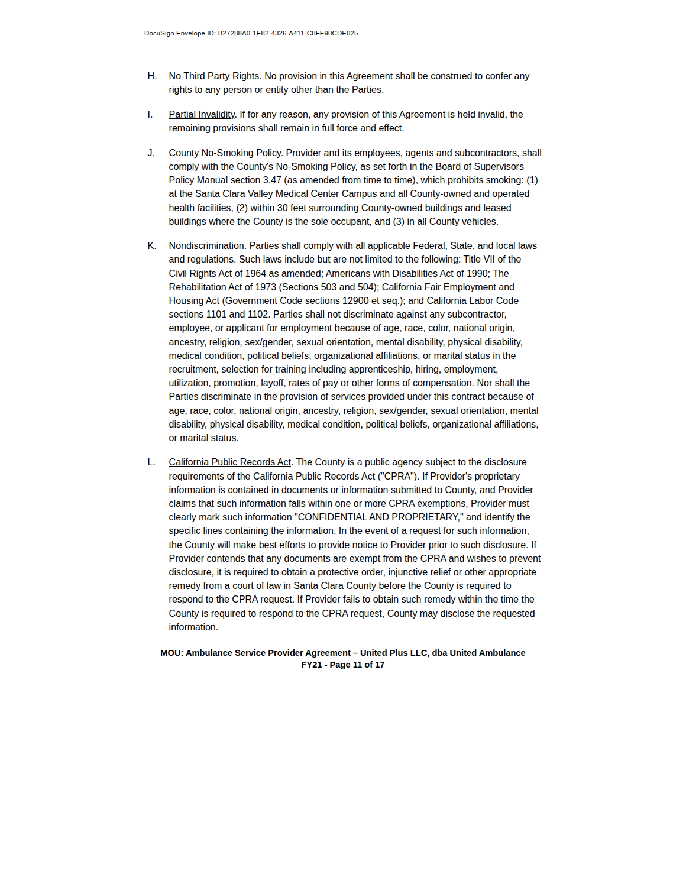DocuSign Envelope ID: B27288A0-1E82-4326-A411-C8FE90CDE025
H. No Third Party Rights. No provision in this Agreement shall be construed to confer any rights to any person or entity other than the Parties.
I. Partial Invalidity. If for any reason, any provision of this Agreement is held invalid, the remaining provisions shall remain in full force and effect.
J. County No-Smoking Policy. Provider and its employees, agents and subcontractors, shall comply with the County's No-Smoking Policy, as set forth in the Board of Supervisors Policy Manual section 3.47 (as amended from time to time), which prohibits smoking: (1) at the Santa Clara Valley Medical Center Campus and all County-owned and operated health facilities, (2) within 30 feet surrounding County-owned buildings and leased buildings where the County is the sole occupant, and (3) in all County vehicles.
K. Nondiscrimination. Parties shall comply with all applicable Federal, State, and local laws and regulations. Such laws include but are not limited to the following: Title VII of the Civil Rights Act of 1964 as amended; Americans with Disabilities Act of 1990; The Rehabilitation Act of 1973 (Sections 503 and 504); California Fair Employment and Housing Act (Government Code sections 12900 et seq.); and California Labor Code sections 1101 and 1102. Parties shall not discriminate against any subcontractor, employee, or applicant for employment because of age, race, color, national origin, ancestry, religion, sex/gender, sexual orientation, mental disability, physical disability, medical condition, political beliefs, organizational affiliations, or marital status in the recruitment, selection for training including apprenticeship, hiring, employment, utilization, promotion, layoff, rates of pay or other forms of compensation. Nor shall the Parties discriminate in the provision of services provided under this contract because of age, race, color, national origin, ancestry, religion, sex/gender, sexual orientation, mental disability, physical disability, medical condition, political beliefs, organizational affiliations, or marital status.
L. California Public Records Act. The County is a public agency subject to the disclosure requirements of the California Public Records Act ("CPRA"). If Provider's proprietary information is contained in documents or information submitted to County, and Provider claims that such information falls within one or more CPRA exemptions, Provider must clearly mark such information "CONFIDENTIAL AND PROPRIETARY," and identify the specific lines containing the information. In the event of a request for such information, the County will make best efforts to provide notice to Provider prior to such disclosure. If Provider contends that any documents are exempt from the CPRA and wishes to prevent disclosure, it is required to obtain a protective order, injunctive relief or other appropriate remedy from a court of law in Santa Clara County before the County is required to respond to the CPRA request. If Provider fails to obtain such remedy within the time the County is required to respond to the CPRA request, County may disclose the requested information.
MOU: Ambulance Service Provider Agreement – United Plus LLC, dba United Ambulance
FY21 - Page 11 of 17